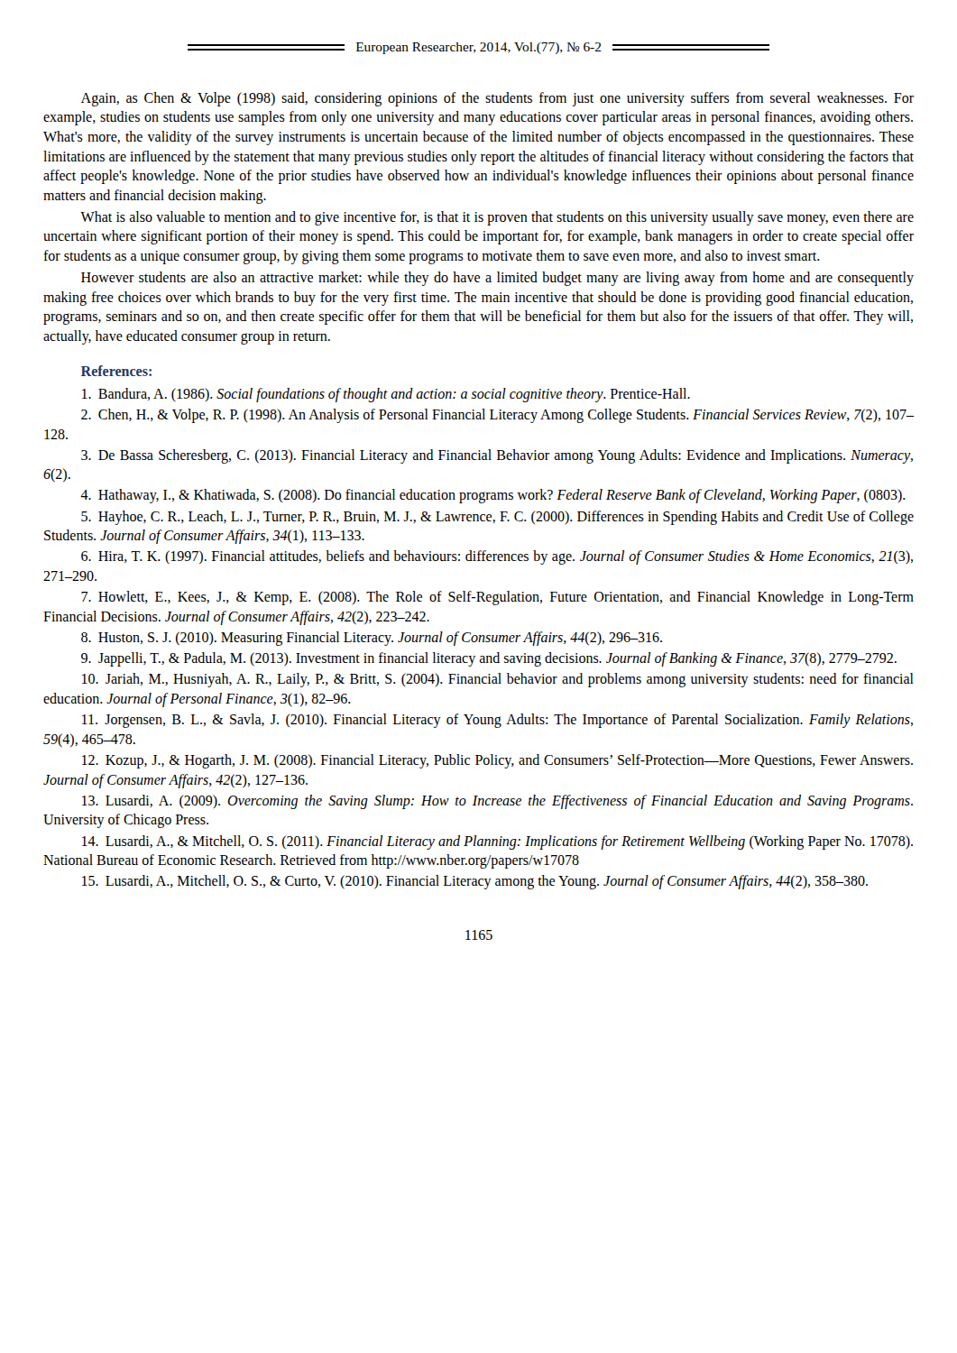European Researcher, 2014, Vol.(77), № 6-2
Again, as Chen & Volpe (1998) said, considering opinions of the students from just one university suffers from several weaknesses. For example, studies on students use samples from only one university and many educations cover particular areas in personal finances, avoiding others. What's more, the validity of the survey instruments is uncertain because of the limited number of objects encompassed in the questionnaires. These limitations are influenced by the statement that many previous studies only report the altitudes of financial literacy without considering the factors that affect people's knowledge. None of the prior studies have observed how an individual's knowledge influences their opinions about personal finance matters and financial decision making.
What is also valuable to mention and to give incentive for, is that it is proven that students on this university usually save money, even there are uncertain where significant portion of their money is spend. This could be important for, for example, bank managers in order to create special offer for students as a unique consumer group, by giving them some programs to motivate them to save even more, and also to invest smart.
However students are also an attractive market: while they do have a limited budget many are living away from home and are consequently making free choices over which brands to buy for the very first time. The main incentive that should be done is providing good financial education, programs, seminars and so on, and then create specific offer for them that will be beneficial for them but also for the issuers of that offer. They will, actually, have educated consumer group in return.
References:
1. Bandura, A. (1986). Social foundations of thought and action: a social cognitive theory. Prentice-Hall.
2. Chen, H., & Volpe, R. P. (1998). An Analysis of Personal Financial Literacy Among College Students. Financial Services Review, 7(2), 107–128.
3. De Bassa Scheresberg, C. (2013). Financial Literacy and Financial Behavior among Young Adults: Evidence and Implications. Numeracy, 6(2).
4. Hathaway, I., & Khatiwada, S. (2008). Do financial education programs work? Federal Reserve Bank of Cleveland, Working Paper, (0803).
5. Hayhoe, C. R., Leach, L. J., Turner, P. R., Bruin, M. J., & Lawrence, F. C. (2000). Differences in Spending Habits and Credit Use of College Students. Journal of Consumer Affairs, 34(1), 113–133.
6. Hira, T. K. (1997). Financial attitudes, beliefs and behaviours: differences by age. Journal of Consumer Studies & Home Economics, 21(3), 271–290.
7. Howlett, E., Kees, J., & Kemp, E. (2008). The Role of Self-Regulation, Future Orientation, and Financial Knowledge in Long-Term Financial Decisions. Journal of Consumer Affairs, 42(2), 223–242.
8. Huston, S. J. (2010). Measuring Financial Literacy. Journal of Consumer Affairs, 44(2), 296–316.
9. Jappelli, T., & Padula, M. (2013). Investment in financial literacy and saving decisions. Journal of Banking & Finance, 37(8), 2779–2792.
10. Jariah, M., Husniyah, A. R., Laily, P., & Britt, S. (2004). Financial behavior and problems among university students: need for financial education. Journal of Personal Finance, 3(1), 82–96.
11. Jorgensen, B. L., & Savla, J. (2010). Financial Literacy of Young Adults: The Importance of Parental Socialization. Family Relations, 59(4), 465–478.
12. Kozup, J., & Hogarth, J. M. (2008). Financial Literacy, Public Policy, and Consumers’ Self-Protection—More Questions, Fewer Answers. Journal of Consumer Affairs, 42(2), 127–136.
13. Lusardi, A. (2009). Overcoming the Saving Slump: How to Increase the Effectiveness of Financial Education and Saving Programs. University of Chicago Press.
14. Lusardi, A., & Mitchell, O. S. (2011). Financial Literacy and Planning: Implications for Retirement Wellbeing (Working Paper No. 17078). National Bureau of Economic Research. Retrieved from http://www.nber.org/papers/w17078
15. Lusardi, A., Mitchell, O. S., & Curto, V. (2010). Financial Literacy among the Young. Journal of Consumer Affairs, 44(2), 358–380.
1165